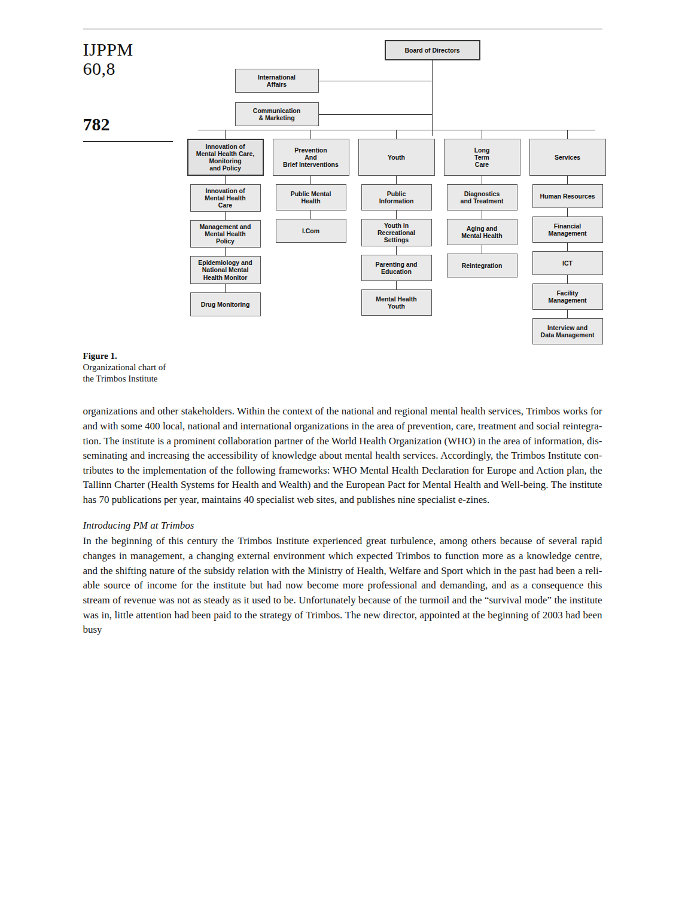IJPPM60,8
782
Board of Directors
International
Affairs
Communication
& Marketing
Innovation of
Mental Health Care,
Monitoring
and Policy
Innovation of
Mental Health
Care
Management and
Mental Health
Policy
Epidemiology and
National Mental
Health Monitor
Drug Monitoring
Prevention
And
Brief Interventions
Public Mental
Health
I.Com
Youth
Public
Information
Youth in
Recreational
Settings
Parenting and
Education
Mental Health
Youth
Long
Term
Care
Diagnostics
and Treatment
Aging and
Mental Health
Reintegration
Services
Human Resources
Financial
Management
ICT
Facility
Management
Interview and
Data Management
Figure 1.
Organizational chart of the Trimbos Institute
organizations and other stakeholders. Within the context of the national and regional mental health services, Trimbos works for and with some 400 local, national and international organizations in the area of prevention, care, treatment and social reintegration. The institute is a prominent collaboration partner of the World Health Organization (WHO) in the area of information, disseminating and increasing the accessibility of knowledge about mental health services. Accordingly, the Trimbos Institute contributes to the implementation of the following frameworks: WHO Mental Health Declaration for Europe and Action plan, the Tallinn Charter (Health Systems for Health and Wealth) and the European Pact for Mental Health and Well-being. The institute has 70 publications per year, maintains 40 specialist web sites, and publishes nine specialist e-zines.
Introducing PM at Trimbos
In the beginning of this century the Trimbos Institute experienced great turbulence, among others because of several rapid changes in management, a changing external environment which expected Trimbos to function more as a knowledge centre, and the shifting nature of the subsidy relation with the Ministry of Health, Welfare and Sport which in the past had been a reliable source of income for the institute but had now become more professional and demanding, and as a consequence this stream of revenue was not as steady as it used to be. Unfortunately because of the turmoil and the “survival mode” the institute was in, little attention had been paid to the strategy of Trimbos. The new director, appointed at the beginning of 2003 had been busy